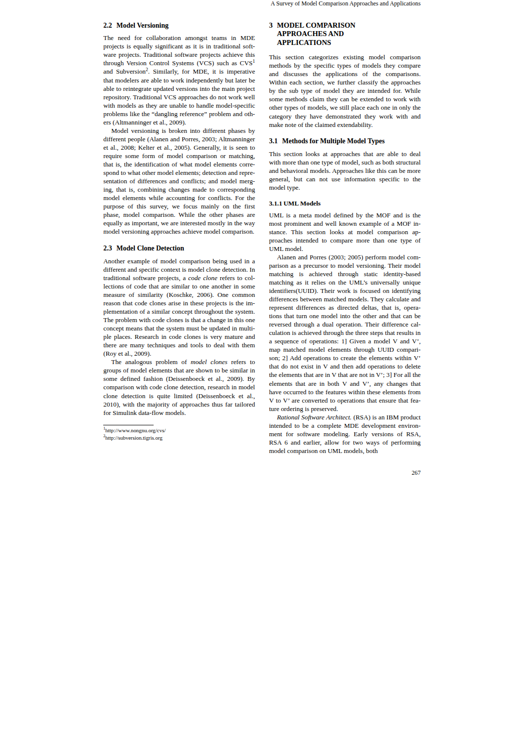A Survey of Model Comparison Approaches and Applications
2.2 Model Versioning
The need for collaboration amongst teams in MDE projects is equally significant as it is in traditional software projects. Traditional software projects achieve this through Version Control Systems (VCS) such as CVS1 and Subversion2. Similarly, for MDE, it is imperative that modelers are able to work independently but later be able to reintegrate updated versions into the main project repository. Traditional VCS approaches do not work well with models as they are unable to handle model-specific problems like the “dangling reference” problem and others (Altmanninger et al., 2009).
Model versioning is broken into different phases by different people (Alanen and Porres, 2003; Altmanninger et al., 2008; Kelter et al., 2005). Generally, it is seen to require some form of model comparison or matching, that is, the identification of what model elements correspond to what other model elements; detection and representation of differences and conflicts; and model merging, that is, combining changes made to corresponding model elements while accounting for conflicts. For the purpose of this survey, we focus mainly on the first phase, model comparison. While the other phases are equally as important, we are interested mostly in the way model versioning approaches achieve model comparison.
2.3 Model Clone Detection
Another example of model comparison being used in a different and specific context is model clone detection. In traditional software projects, a code clone refers to collections of code that are similar to one another in some measure of similarity (Koschke, 2006). One common reason that code clones arise in these projects is the implementation of a similar concept throughout the system. The problem with code clones is that a change in this one concept means that the system must be updated in multiple places. Research in code clones is very mature and there are many techniques and tools to deal with them (Roy et al., 2009).
The analogous problem of model clones refers to groups of model elements that are shown to be similar in some defined fashion (Deissenboeck et al., 2009). By comparison with code clone detection, research in model clone detection is quite limited (Deissenboeck et al., 2010), with the majority of approaches thus far tailored for Simulink data-flow models.
1http://www.nongnu.org/cvs/
2http://subversion.tigris.org
3 MODEL COMPARISON
APPROACHES AND
APPLICATIONS
This section categorizes existing model comparison methods by the specific types of models they compare and discusses the applications of the comparisons. Within each section, we further classify the approaches by the sub type of model they are intended for. While some methods claim they can be extended to work with other types of models, we still place each one in only the category they have demonstrated they work with and make note of the claimed extendability.
3.1 Methods for Multiple Model Types
This section looks at approaches that are able to deal with more than one type of model, such as both structural and behavioral models. Approaches like this can be more general, but can not use information specific to the model type.
3.1.1 UML Models
UML is a meta model defined by the MOF and is the most prominent and well known example of a MOF instance. This section looks at model comparison approaches intended to compare more than one type of UML model.
Alanen and Porres (2003; 2005) perform model comparison as a precursor to model versioning. Their model matching is achieved through static identity-based matching as it relies on the UML’s universally unique identifiers(UUID). Their work is focused on identifying differences between matched models. They calculate and represent differences as directed deltas, that is, operations that turn one model into the other and that can be reversed through a dual operation. Their difference calculation is achieved through the three steps that results in a sequence of operations: 1] Given a model V and V’, map matched model elements through UUID comparison; 2] Add operations to create the elements within V’ that do not exist in V and then add operations to delete the elements that are in V that are not in V’; 3] For all the elements that are in both V and V’, any changes that have occurred to the features within these elements from V to V’ are converted to operations that ensure that feature ordering is preserved.
Rational Software Architect. (RSA) is an IBM product intended to be a complete MDE development environment for software modeling. Early versions of RSA, RSA 6 and earlier, allow for two ways of performing model comparison on UML models, both
267